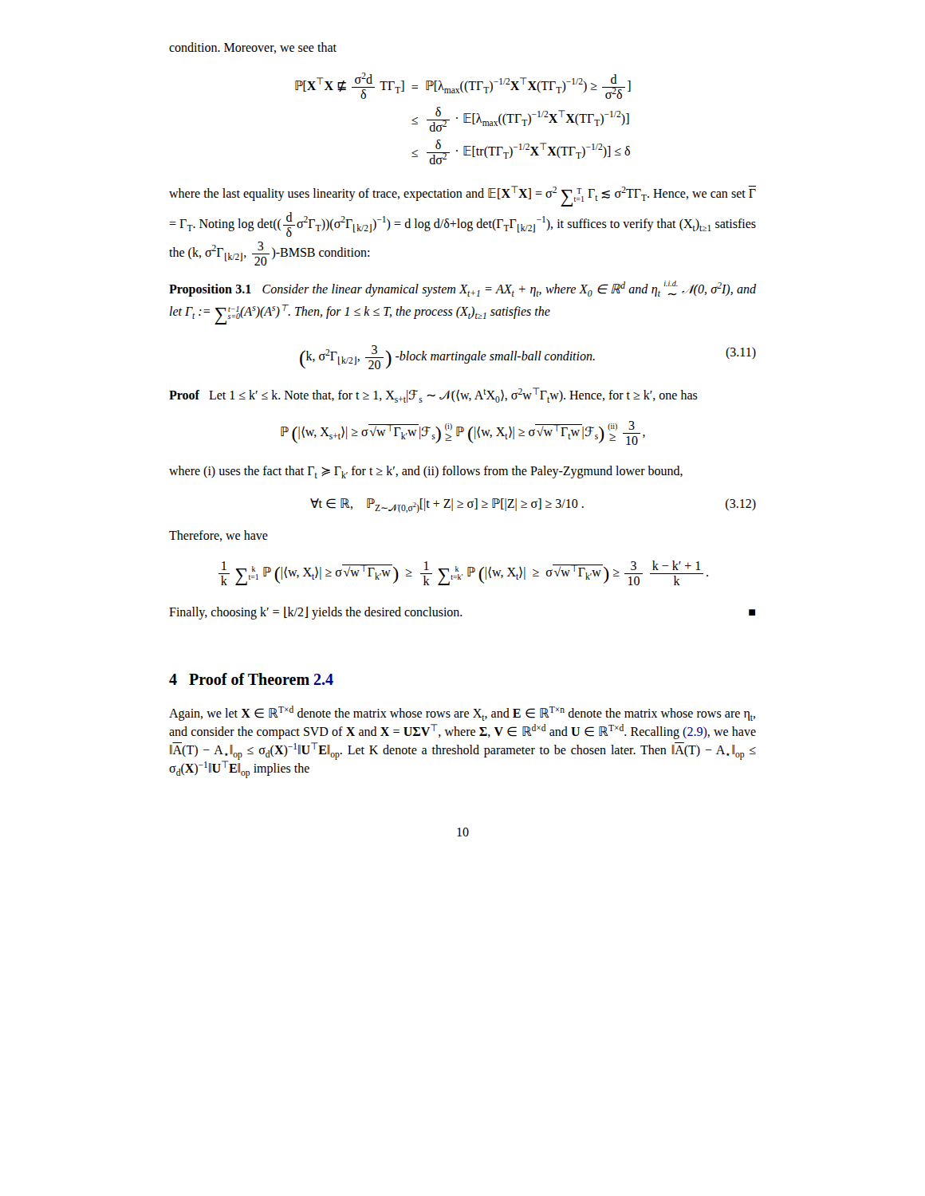condition. Moreover, we see that
| ℙ[ X ⊤ X ⋢ σ 2 d δ TΓ T ] | = | ℙ[λ max ((TΓ T ) −1/2 X ⊤ X (TΓ T ) −1/2 ) ≥ d σ 2 δ ] |
| | ≤ | δ dσ 2 · 𝔼[λ max ((TΓ T ) −1/2 X ⊤ X (TΓ T ) −1/2 )] |
| | ≤ | δ dσ 2 · 𝔼[tr(TΓ T ) −1/2 X ⊤ X (TΓ T ) −1/2 )] ≤ δ |
where the last equality uses linearity of trace, expectation and 𝔼[X⊤X] = σ2 ∑Tt=1 Γt ≲ σ2TΓT. Hence, we can set Γ = ΓT. Noting log det((dδσ2ΓT))(σ2Γ⌊k/2⌋)−1) = d log d/δ+log det(ΓTΓ⌊k/2⌋−1), it suffices to verify that (Xt)t≥1 satisfies the (k, σ2Γ⌊k/2⌋, 320)-BMSB condition:
Proposition 3.1 Consider the linear dynamical system Xt+1 = AXt + ηt, where X0 ∈ ℝd and ηt i.i.d.∼ 𝒩(0, σ2I), and let Γt := ∑t−1 s=0(As)(As)⊤. Then, for 1 ≤ k ≤ T, the process (Xt)t≥1 satisfies the
(k, σ2Γ⌊k/2⌋, 320) -block martingale small-ball condition. (3.11)
Proof Let 1 ≤ k′ ≤ k. Note that, for t ≥ 1, Xs+t|ℱs ∼ 𝒩(⟨w, AtX0⟩, σ2w⊤Γtw). Hence, for t ≥ k′, one has
ℙ (|⟨w, Xs+t⟩| ≥ σ√w⊤Γk′w|ℱs) (i)≥ ℙ (|⟨w, Xt⟩| ≥ σ√w⊤Γtw|ℱs) (ii)≥ 310,
where (i) uses the fact that Γt ≽ Γk′ for t ≥ k′, and (ii) follows from the Paley-Zygmund lower bound,
∀t ∈ ℝ, ℙZ∼𝒩(0,σ2)[|t + Z| ≥ σ] ≥ ℙ[|Z| ≥ σ] ≥ 3/10 . (3.12)
Therefore, we have
1 k ∑kt=1 ℙ (|⟨w, Xt⟩| ≥ σ√w⊤Γk′w) ≥ 1 k ∑kt=k′ ℙ (|⟨w, Xt⟩| ≥ σ√w⊤Γk′w) ≥ 310 k − k′ + 1 k.
Finally, choosing k′ = ⌊k/2⌋ yields the desired conclusion. ■
4 Proof of Theorem 2.4
Again, we let X ∈ ℝT×d denote the matrix whose rows are Xt, and E ∈ ℝT×n denote the matrix whose rows are ηt, and consider the compact SVD of X and X = UΣV⊤, where Σ, V ∈ ℝd×d and U ∈ ℝT×d. Recalling (2.9), we have ‖A(T) − A⋆‖op ≤ σd(X)−1‖U⊤E‖op. Let K denote a threshold parameter to be chosen later. Then ‖A(T) − A⋆‖op ≤ σd(X)−1‖U⊤E‖op implies the
10